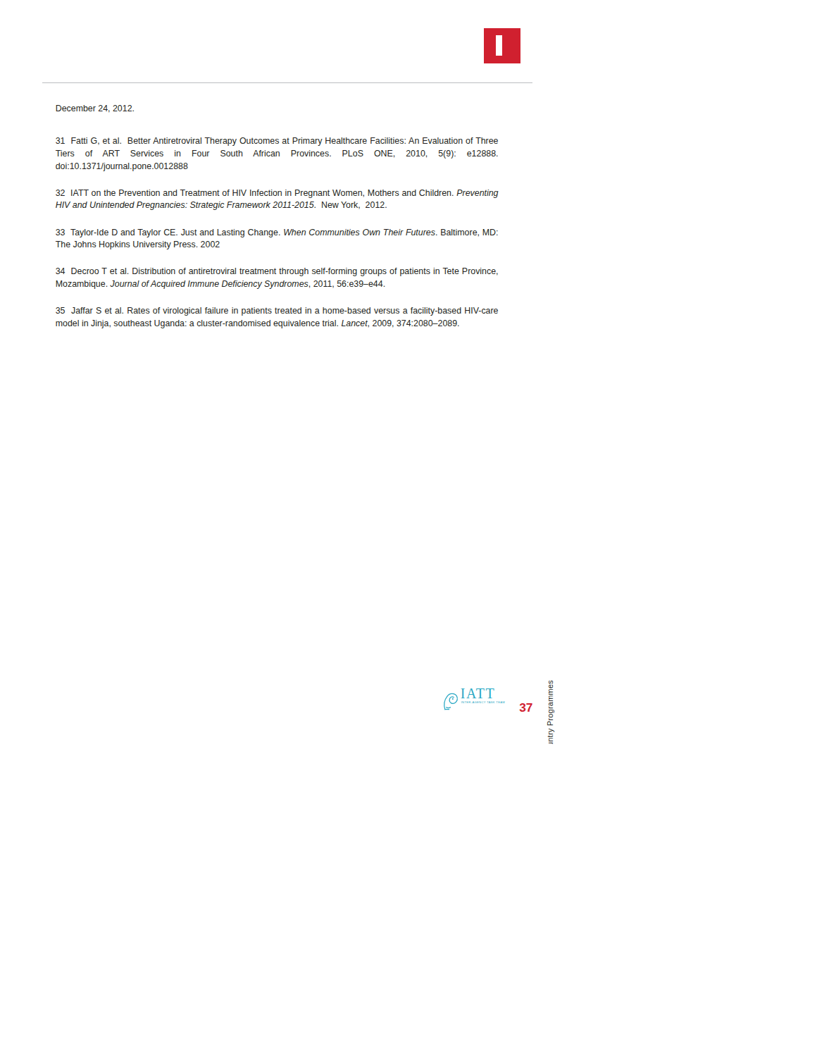December 24, 2012.
31 Fatti G, et al. Better Antiretroviral Therapy Outcomes at Primary Healthcare Facilities: An Evaluation of Three Tiers of ART Services in Four South African Provinces. PLoS ONE, 2010, 5(9): e12888. doi:10.1371/journal.pone.0012888
32 IATT on the Prevention and Treatment of HIV Infection in Pregnant Women, Mothers and Children. Preventing HIV and Unintended Pregnancies: Strategic Framework 2011-2015. New York, 2012.
33 Taylor-Ide D and Taylor CE. Just and Lasting Change. When Communities Own Their Futures. Baltimore, MD: The Johns Hopkins University Press. 2002
34 Decroo T et al. Distribution of antiretroviral treatment through self-forming groups of patients in Tete Province, Mozambique. Journal of Acquired Immune Deficiency Syndromes, 2011, 56:e39–e44.
35 Jaffar S et al. Rates of virological failure in patients treated in a home-based versus a facility-based HIV-care model in Jinja, southeast Uganda: a cluster-randomised equivalence trial. Lancet, 2009, 374:2080–2089.
Option B/B+: Key Considerations for Country Programmes
IATT
INTER-AGENCY TASK TEAM
37